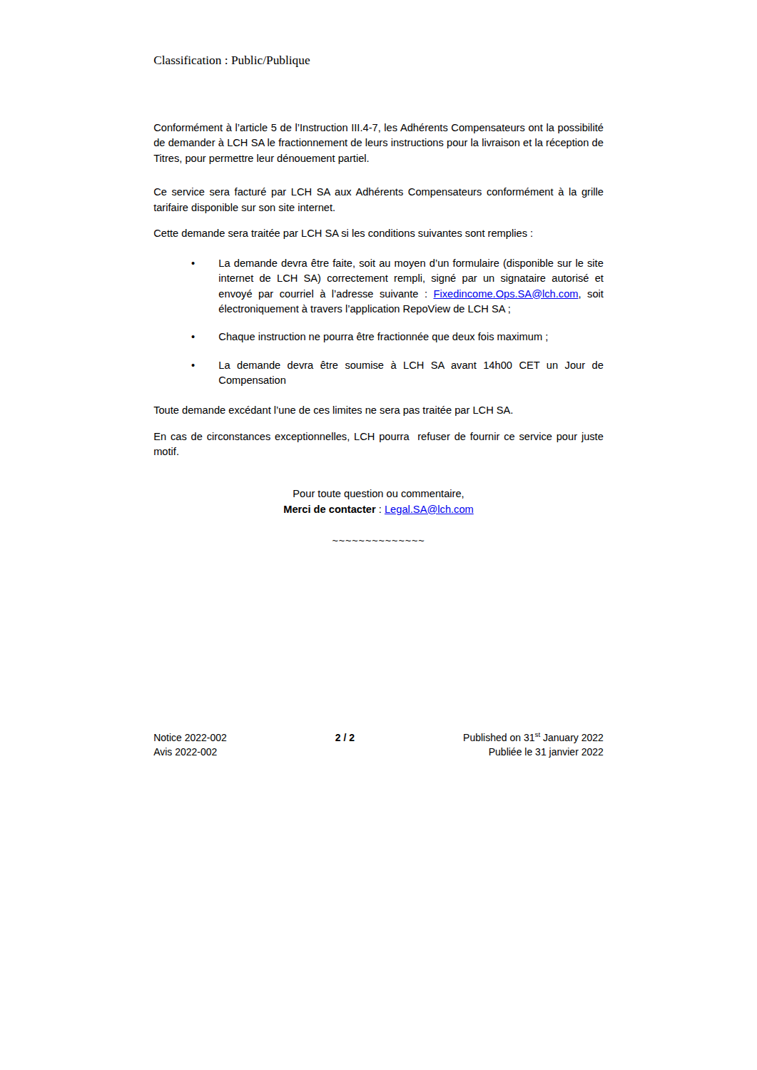Classification : Public/Publique
Conformément à l’article 5 de l’Instruction III.4-7, les Adhérents Compensateurs ont la possibilité de demander à LCH SA le fractionnement de leurs instructions pour la livraison et la réception de Titres, pour permettre leur dénouement partiel.
Ce service sera facturé par LCH SA aux Adhérents Compensateurs conformément à la grille tarifaire disponible sur son site internet.
Cette demande sera traitée par LCH SA si les conditions suivantes sont remplies :
La demande devra être faite, soit au moyen d’un formulaire (disponible sur le site internet de LCH SA) correctement rempli, signé par un signataire autorisé et envoyé par courriel à l’adresse suivante : Fixedincome.Ops.SA@lch.com, soit électroniquement à travers l’application RepoView de LCH SA ;
Chaque instruction ne pourra être fractionnée que deux fois maximum ;
La demande devra être soumise à LCH SA avant 14h00 CET un Jour de Compensation
Toute demande excédant l’une de ces limites ne sera pas traitée par LCH SA.
En cas de circonstances exceptionnelles, LCH pourra refuser de fournir ce service pour juste motif.
Pour toute question ou commentaire,
Merci de contacter : Legal.SA@lch.com
~~~~~~~~~~~~~~
Notice 2022-002 Avis 2022-002
2 / 2
Published on 31st January 2022 Publiée le 31 janvier 2022